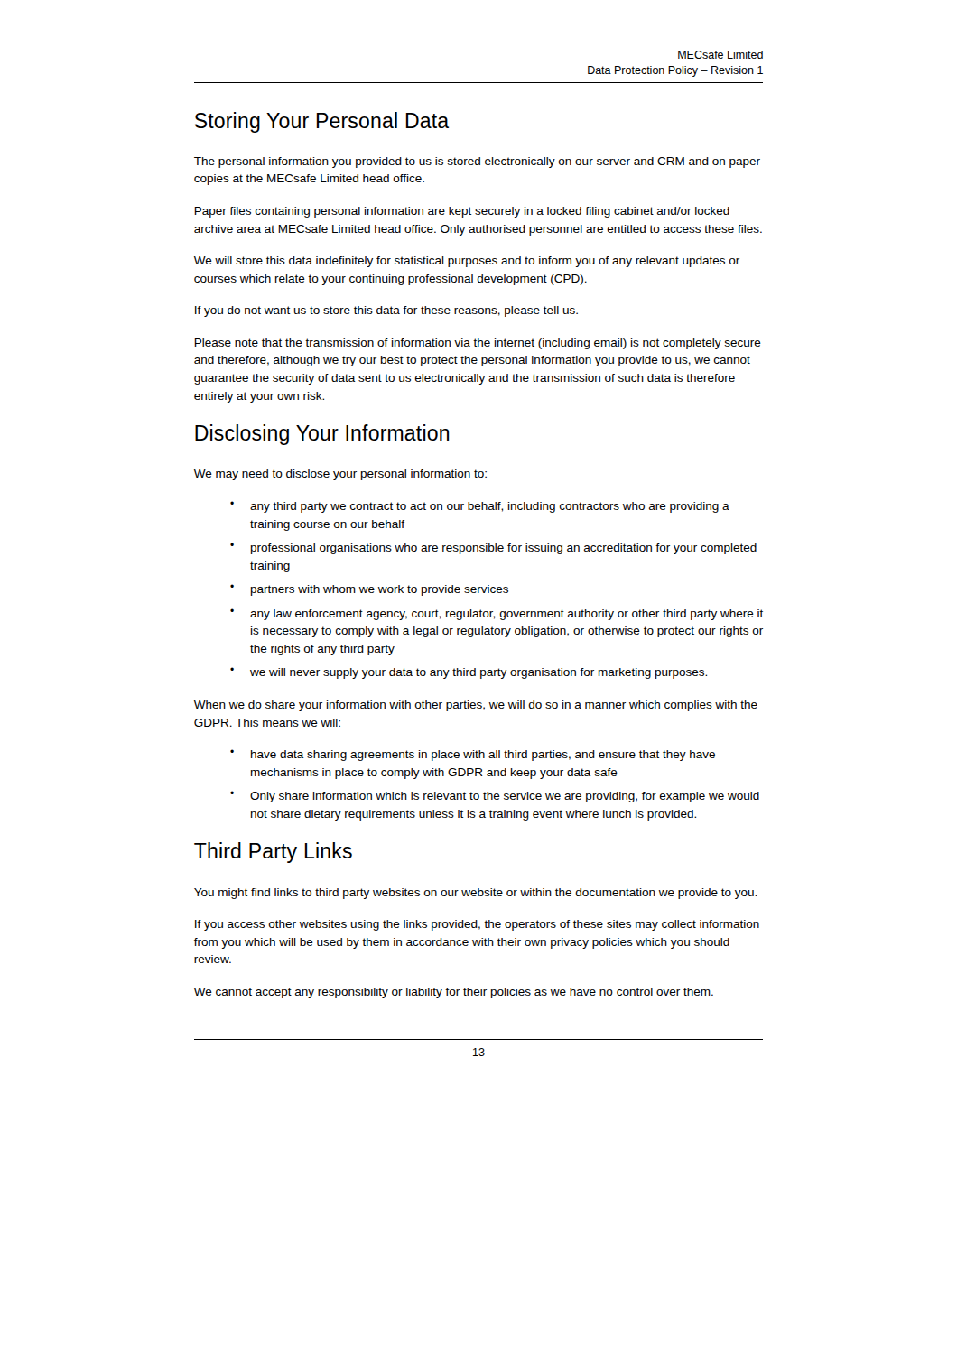MECsafe Limited Data Protection Policy – Revision 1
Storing Your Personal Data
The personal information you provided to us is stored electronically on our server and CRM and on paper copies at the MECsafe Limited head office.
Paper files containing personal information are kept securely in a locked filing cabinet and/or locked archive area at MECsafe Limited head office. Only authorised personnel are entitled to access these files.
We will store this data indefinitely for statistical purposes and to inform you of any relevant updates or courses which relate to your continuing professional development (CPD).
If you do not want us to store this data for these reasons, please tell us.
Please note that the transmission of information via the internet (including email) is not completely secure and therefore, although we try our best to protect the personal information you provide to us, we cannot guarantee the security of data sent to us electronically and the transmission of such data is therefore entirely at your own risk.
Disclosing Your Information
We may need to disclose your personal information to:
any third party we contract to act on our behalf, including contractors who are providing a training course on our behalf
professional organisations who are responsible for issuing an accreditation for your completed training
partners with whom we work to provide services
any law enforcement agency, court, regulator, government authority or other third party where it is necessary to comply with a legal or regulatory obligation, or otherwise to protect our rights or the rights of any third party
we will never supply your data to any third party organisation for marketing purposes.
When we do share your information with other parties, we will do so in a manner which complies with the GDPR. This means we will:
have data sharing agreements in place with all third parties, and ensure that they have mechanisms in place to comply with GDPR and keep your data safe
Only share information which is relevant to the service we are providing, for example we would not share dietary requirements unless it is a training event where lunch is provided.
Third Party Links
You might find links to third party websites on our website or within the documentation we provide to you.
If you access other websites using the links provided, the operators of these sites may collect information from you which will be used by them in accordance with their own privacy policies which you should review.
We cannot accept any responsibility or liability for their policies as we have no control over them.
13